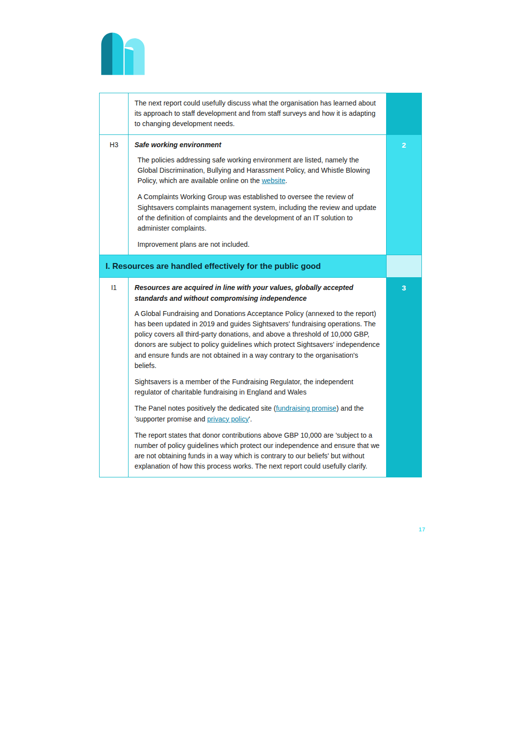| | The next report could usefully discuss what the organisation has learned about its approach to staff development and from staff surveys and how it is adapting to changing development needs. | |
| H3 | Safe working environment The policies addressing safe working environment are listed, namely the Global Discrimination, Bullying and Harassment Policy, and Whistle Blowing Policy, which are available online on the website . A Complaints Working Group was established to oversee the review of Sightsavers complaints management system, including the review and update of the definition of complaints and the development of an IT solution to administer complaints. Improvement plans are not included. | 2 |
| I. Resources are handled effectively for the public good | |
| I1 | Resources are acquired in line with your values, globally accepted standards and without compromising independence A Global Fundraising and Donations Acceptance Policy (annexed to the report) has been updated in 2019 and guides Sightsavers' fundraising operations. The policy covers all third-party donations, and above a threshold of 10,000 GBP, donors are subject to policy guidelines which protect Sightsavers' independence and ensure funds are not obtained in a way contrary to the organisation's beliefs. Sightsavers is a member of the Fundraising Regulator, the independent regulator of charitable fundraising in England and Wales The Panel notes positively the dedicated site ( fundraising promise ) and the 'supporter promise and privacy policy '. The report states that donor contributions above GBP 10,000 are 'subject to a number of policy guidelines which protect our independence and ensure that we are not obtaining funds in a way which is contrary to our beliefs' but without explanation of how this process works. The next report could usefully clarify. | 3 |
17